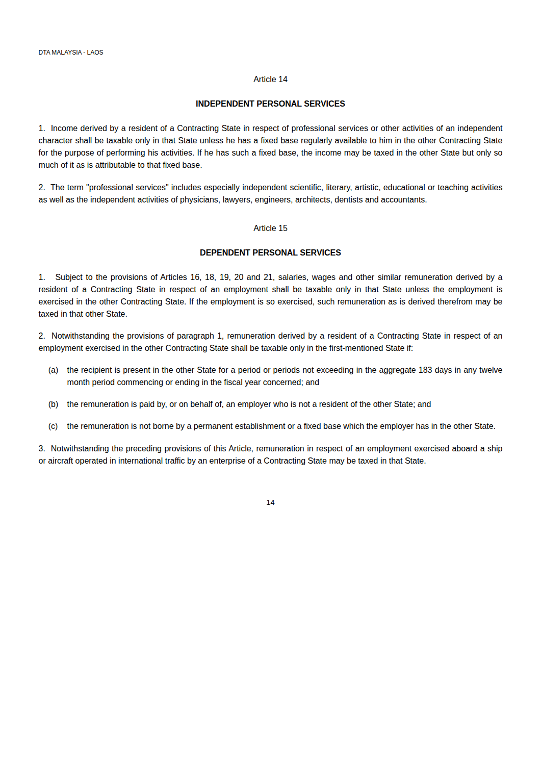DTA MALAYSIA - LAOS
Article 14
INDEPENDENT PERSONAL SERVICES
1. Income derived by a resident of a Contracting State in respect of professional services or other activities of an independent character shall be taxable only in that State unless he has a fixed base regularly available to him in the other Contracting State for the purpose of performing his activities. If he has such a fixed base, the income may be taxed in the other State but only so much of it as is attributable to that fixed base.
2. The term "professional services" includes especially independent scientific, literary, artistic, educational or teaching activities as well as the independent activities of physicians, lawyers, engineers, architects, dentists and accountants.
Article 15
DEPENDENT PERSONAL SERVICES
1. Subject to the provisions of Articles 16, 18, 19, 20 and 21, salaries, wages and other similar remuneration derived by a resident of a Contracting State in respect of an employment shall be taxable only in that State unless the employment is exercised in the other Contracting State. If the employment is so exercised, such remuneration as is derived therefrom may be taxed in that other State.
2. Notwithstanding the provisions of paragraph 1, remuneration derived by a resident of a Contracting State in respect of an employment exercised in the other Contracting State shall be taxable only in the first-mentioned State if:
(a) the recipient is present in the other State for a period or periods not exceeding in the aggregate 183 days in any twelve month period commencing or ending in the fiscal year concerned; and
(b) the remuneration is paid by, or on behalf of, an employer who is not a resident of the other State; and
(c) the remuneration is not borne by a permanent establishment or a fixed base which the employer has in the other State.
3. Notwithstanding the preceding provisions of this Article, remuneration in respect of an employment exercised aboard a ship or aircraft operated in international traffic by an enterprise of a Contracting State may be taxed in that State.
14